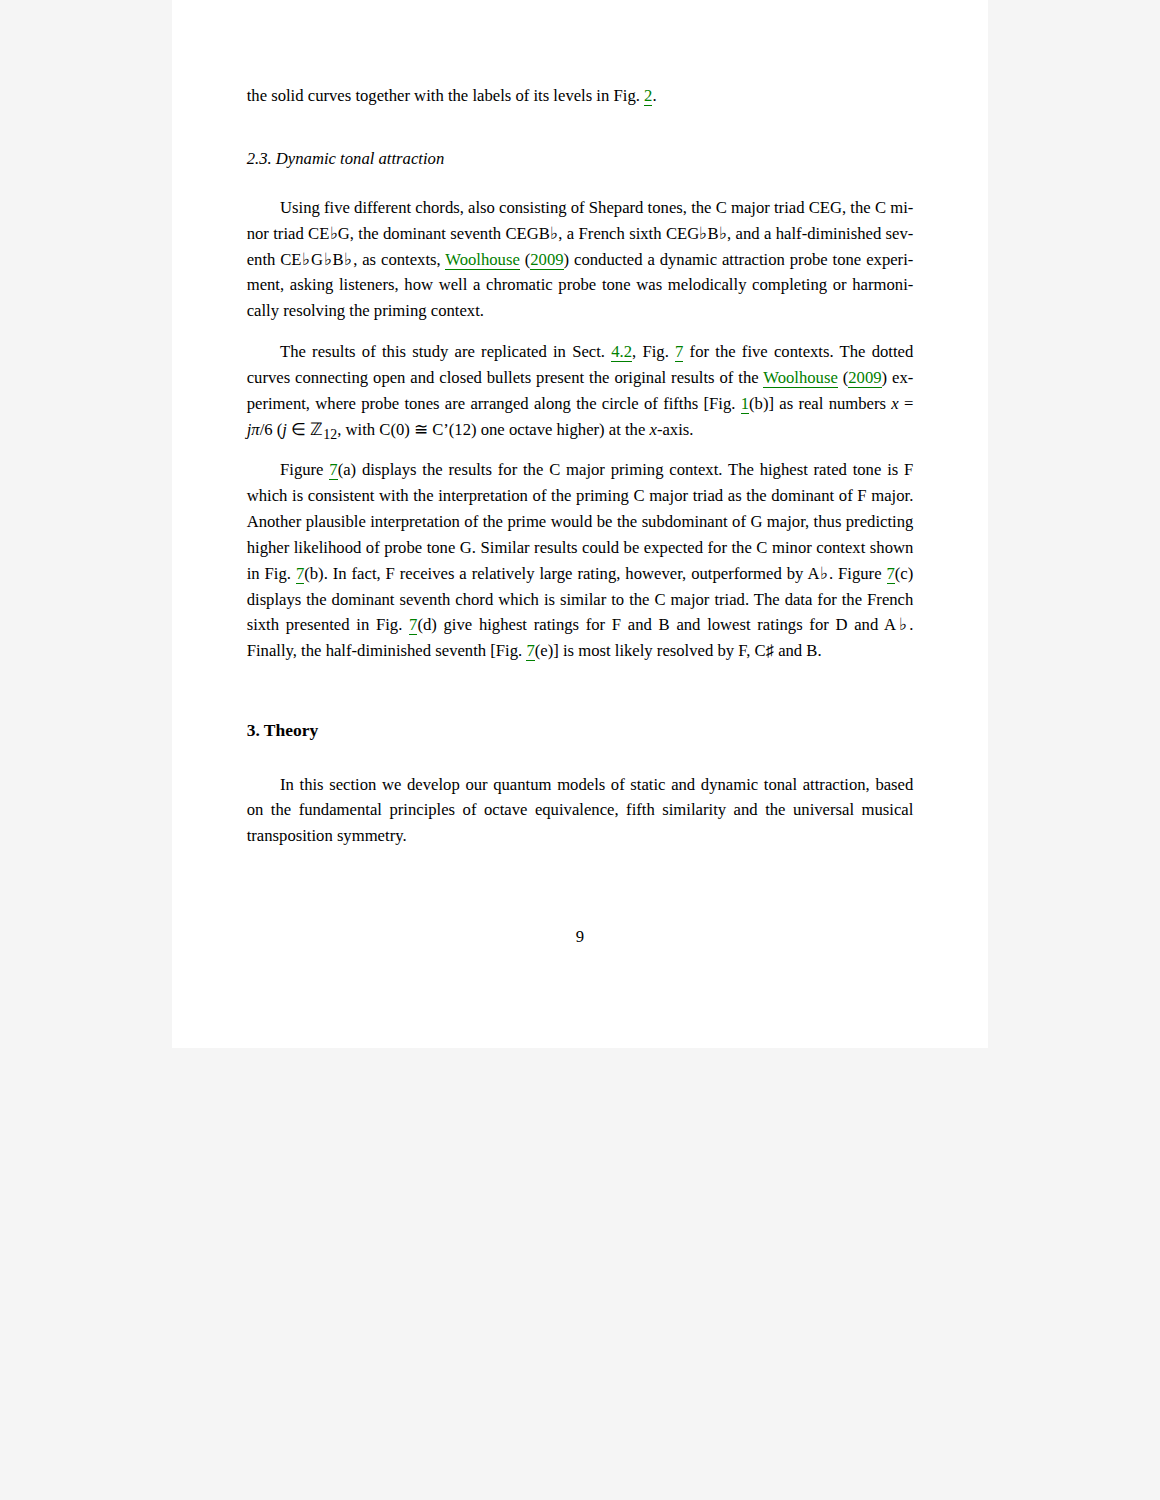the solid curves together with the labels of its levels in Fig. 2.
2.3. Dynamic tonal attraction
Using five different chords, also consisting of Shepard tones, the C major triad CEG, the C minor triad CE G, the dominant seventh CEGB , a French sixth CEG B , and a half-diminished seventh CE G B , as contexts, Woolhouse (2009) conducted a dynamic attraction probe tone experiment, asking listeners, how well a chromatic probe tone was melodically completing or harmonically resolving the priming context.
The results of this study are replicated in Sect. 4.2, Fig. 7 for the five contexts. The dotted curves connecting open and closed bullets present the original results of the Woolhouse (2009) experiment, where probe tones are arranged along the circle of fifths [Fig. 1(b)] as real numbers x = jπ/6 (j ∈ ℤ12, with C(0) ≅ C’(12) one octave higher) at the x-axis.
Figure 7(a) displays the results for the C major priming context. The highest rated tone is F which is consistent with the interpretation of the priming C major triad as the dominant of F major. Another plausible interpretation of the prime would be the subdominant of G major, thus predicting higher likelihood of probe tone G. Similar results could be expected for the C minor context shown in Fig. 7(b). In fact, F receives a relatively large rating, however, outperformed by A . Figure 7(c) displays the dominant seventh chord which is similar to the C major triad. The data for the French sixth presented in Fig. 7(d) give highest ratings for F and B and lowest ratings for D and A . Finally, the half-diminished seventh [Fig. 7(e)] is most likely resolved by F, C and B.
3. Theory
In this section we develop our quantum models of static and dynamic tonal attraction, based on the fundamental principles of octave equivalence, fifth similarity and the universal musical transposition symmetry.
9